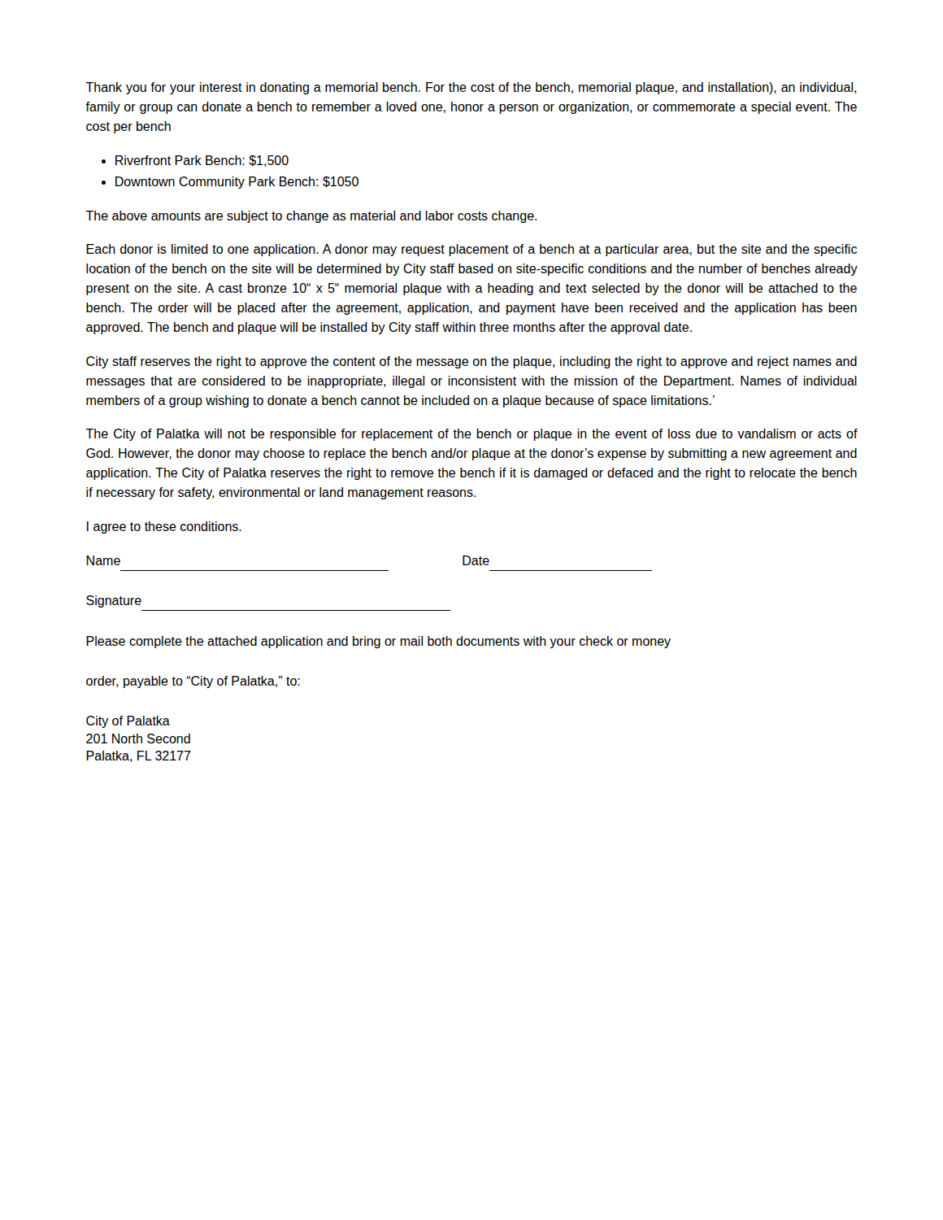Thank you for your interest in donating a memorial bench. For the cost of the bench, memorial plaque, and installation), an individual, family or group can donate a bench to remember a loved one, honor a person or organization, or commemorate a special event. The cost per bench
Riverfront Park Bench: $1,500
Downtown Community Park Bench: $1050
The above amounts are subject to change as material and labor costs change.
Each donor is limited to one application. A donor may request placement of a bench at a particular area, but the site and the specific location of the bench on the site will be determined by City staff based on site-specific conditions and the number of benches already present on the site. A cast bronze 10“ x 5“ memorial plaque with a heading and text selected by the donor will be attached to the bench. The order will be placed after the agreement, application, and payment have been received and the application has been approved. The bench and plaque will be installed by City staff within three months after the approval date.
City staff reserves the right to approve the content of the message on the plaque, including the right to approve and reject names and messages that are considered to be inappropriate, illegal or inconsistent with the mission of the Department. Names of individual members of a group wishing to donate a bench cannot be included on a plaque because of space limitations.’
The City of Palatka will not be responsible for replacement of the bench or plaque in the event of loss due to vandalism or acts of God. However, the donor may choose to replace the bench and/or plaque at the donor’s expense by submitting a new agreement and application. The City of Palatka reserves the right to remove the bench if it is damaged or defaced and the right to relocate the bench if necessary for safety, environmental or land management reasons.
I agree to these conditions.
Name Date
Signature
Please complete the attached application and bring or mail both documents with your check or money
order, payable to “City of Palatka,” to:
City of Palatka
201 North Second
Palatka, FL 32177